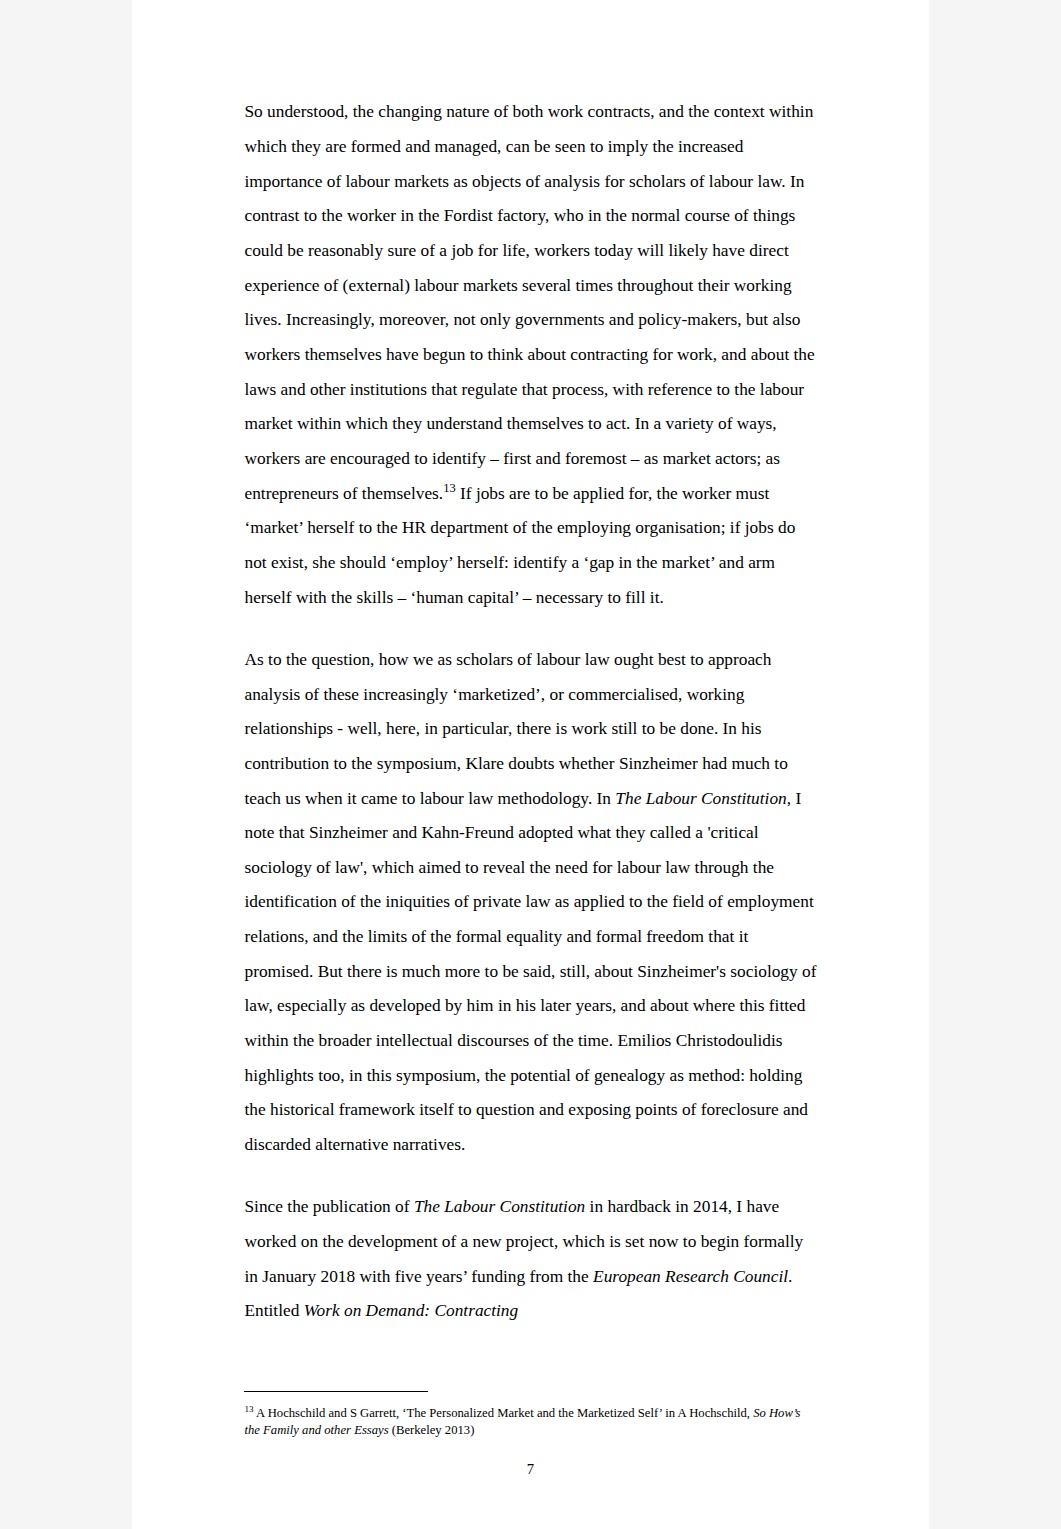So understood, the changing nature of both work contracts, and the context within which they are formed and managed, can be seen to imply the increased importance of labour markets as objects of analysis for scholars of labour law. In contrast to the worker in the Fordist factory, who in the normal course of things could be reasonably sure of a job for life, workers today will likely have direct experience of (external) labour markets several times throughout their working lives. Increasingly, moreover, not only governments and policy-makers, but also workers themselves have begun to think about contracting for work, and about the laws and other institutions that regulate that process, with reference to the labour market within which they understand themselves to act. In a variety of ways, workers are encouraged to identify – first and foremost – as market actors; as entrepreneurs of themselves.13 If jobs are to be applied for, the worker must ‘market’ herself to the HR department of the employing organisation; if jobs do not exist, she should ‘employ’ herself: identify a ‘gap in the market’ and arm herself with the skills – ‘human capital’ – necessary to fill it.
As to the question, how we as scholars of labour law ought best to approach analysis of these increasingly ‘marketized’, or commercialised, working relationships - well, here, in particular, there is work still to be done. In his contribution to the symposium, Klare doubts whether Sinzheimer had much to teach us when it came to labour law methodology. In The Labour Constitution, I note that Sinzheimer and Kahn-Freund adopted what they called a 'critical sociology of law', which aimed to reveal the need for labour law through the identification of the iniquities of private law as applied to the field of employment relations, and the limits of the formal equality and formal freedom that it promised. But there is much more to be said, still, about Sinzheimer's sociology of law, especially as developed by him in his later years, and about where this fitted within the broader intellectual discourses of the time. Emilios Christodoulidis highlights too, in this symposium, the potential of genealogy as method: holding the historical framework itself to question and exposing points of foreclosure and discarded alternative narratives.
Since the publication of The Labour Constitution in hardback in 2014, I have worked on the development of a new project, which is set now to begin formally in January 2018 with five years’ funding from the European Research Council. Entitled Work on Demand: Contracting
13 A Hochschild and S Garrett, ‘The Personalized Market and the Marketized Self’ in A Hochschild, So How’s the Family and other Essays (Berkeley 2013)
7